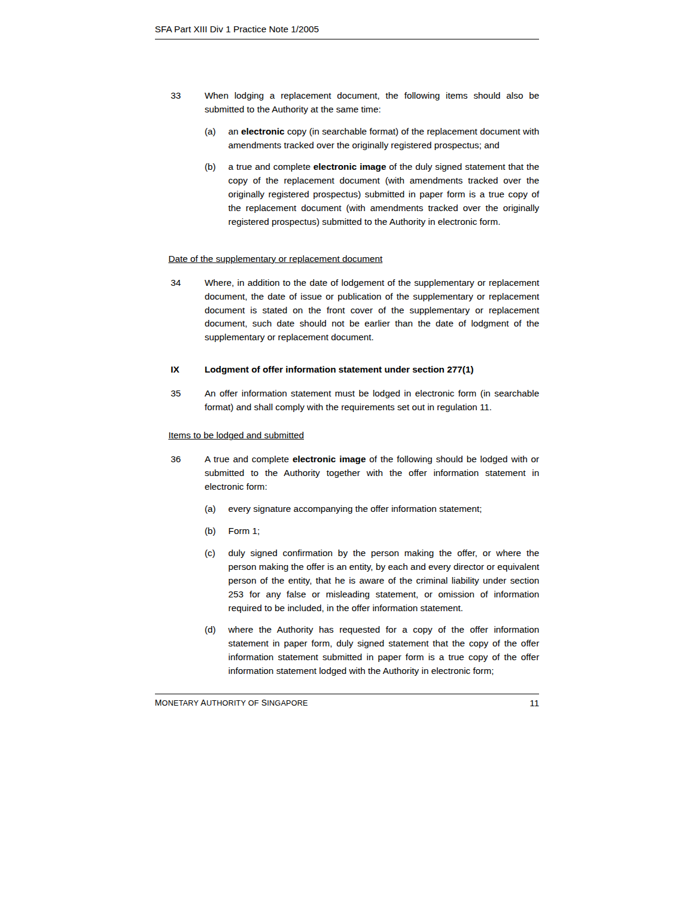SFA Part XIII Div 1 Practice Note 1/2005
33
When lodging a replacement document, the following items should also be submitted to the Authority at the same time:
(a)
an electronic copy (in searchable format) of the replacement document with amendments tracked over the originally registered prospectus; and
(b)
a true and complete electronic image of the duly signed statement that the copy of the replacement document (with amendments tracked over the originally registered prospectus) submitted in paper form is a true copy of the replacement document (with amendments tracked over the originally registered prospectus) submitted to the Authority in electronic form.
Date of the supplementary or replacement document
34
Where, in addition to the date of lodgement of the supplementary or replacement document, the date of issue or publication of the supplementary or replacement document is stated on the front cover of the supplementary or replacement document, such date should not be earlier than the date of lodgment of the supplementary or replacement document.
IX
Lodgment of offer information statement under section 277(1)
35
An offer information statement must be lodged in electronic form (in searchable format) and shall comply with the requirements set out in regulation 11.
Items to be lodged and submitted
36
A true and complete electronic image of the following should be lodged with or submitted to the Authority together with the offer information statement in electronic form:
(a)
every signature accompanying the offer information statement;
(b)
Form 1;
(c)
duly signed confirmation by the person making the offer, or where the person making the offer is an entity, by each and every director or equivalent person of the entity, that he is aware of the criminal liability under section 253 for any false or misleading statement, or omission of information required to be included, in the offer information statement.
(d)
where the Authority has requested for a copy of the offer information statement in paper form, duly signed statement that the copy of the offer information statement submitted in paper form is a true copy of the offer information statement lodged with the Authority in electronic form;
MONETARY AUTHORITY OF SINGAPORE
11